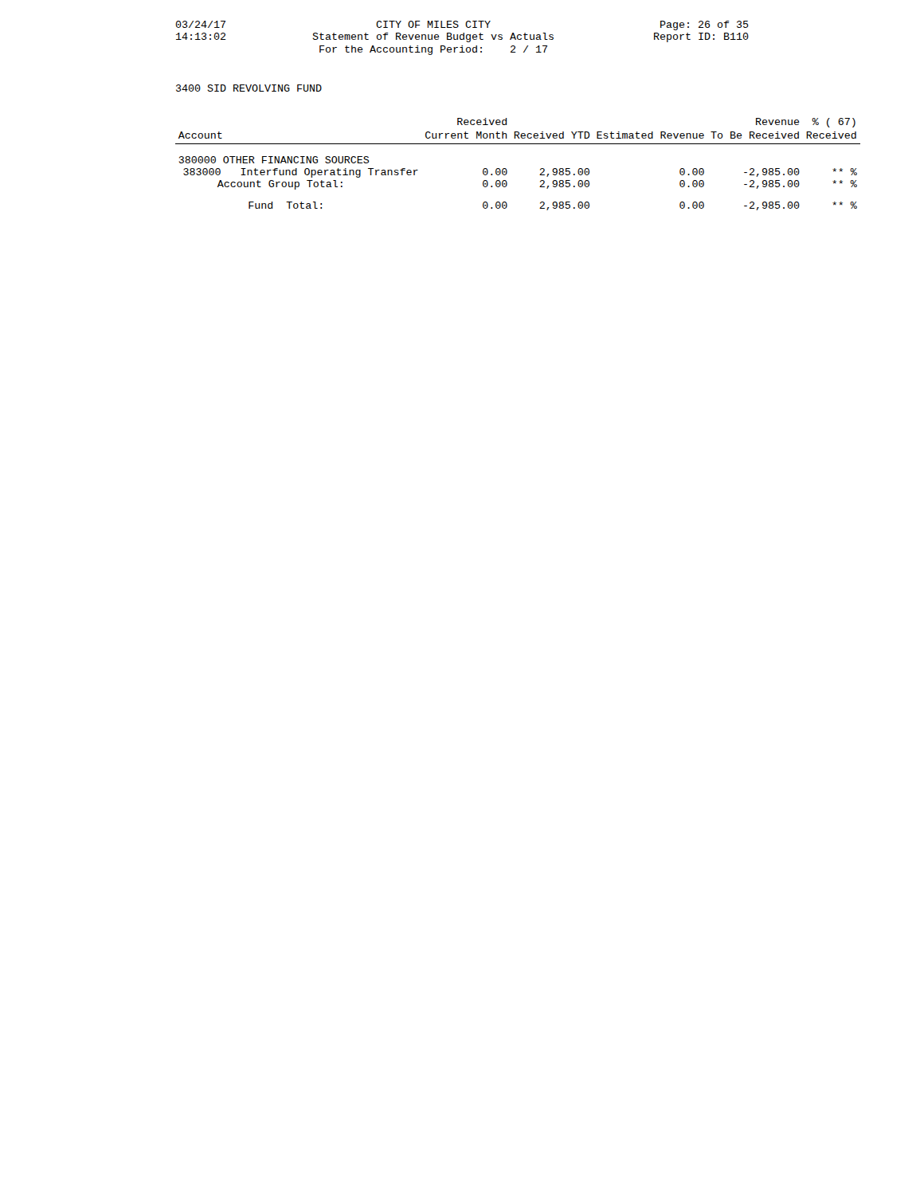| 03/24/17 | CITY OF MILES CITY | Page: 26 of 35 |
| 14:13:02 | Statement of Revenue Budget vs Actuals | Report ID: B110 |
| | For the Accounting Period: 2 / 17 | |
3400 SID REVOLVING FUND
| | Received | | | Revenue | % ( 67) |
| --- | --- | --- | --- | --- | --- |
| Account | Current Month | Received YTD | Estimated Revenue | To Be Received | Received |
| 380000 OTHER FINANCING SOURCES | | | | | |
| 383000 Interfund Operating Transfer | 0.00 | 2,985.00 | 0.00 | -2,985.00 | ** % |
| Account Group Total: | 0.00 | 2,985.00 | 0.00 | -2,985.00 | ** % |
| Fund Total: | 0.00 | 2,985.00 | 0.00 | -2,985.00 | ** % |